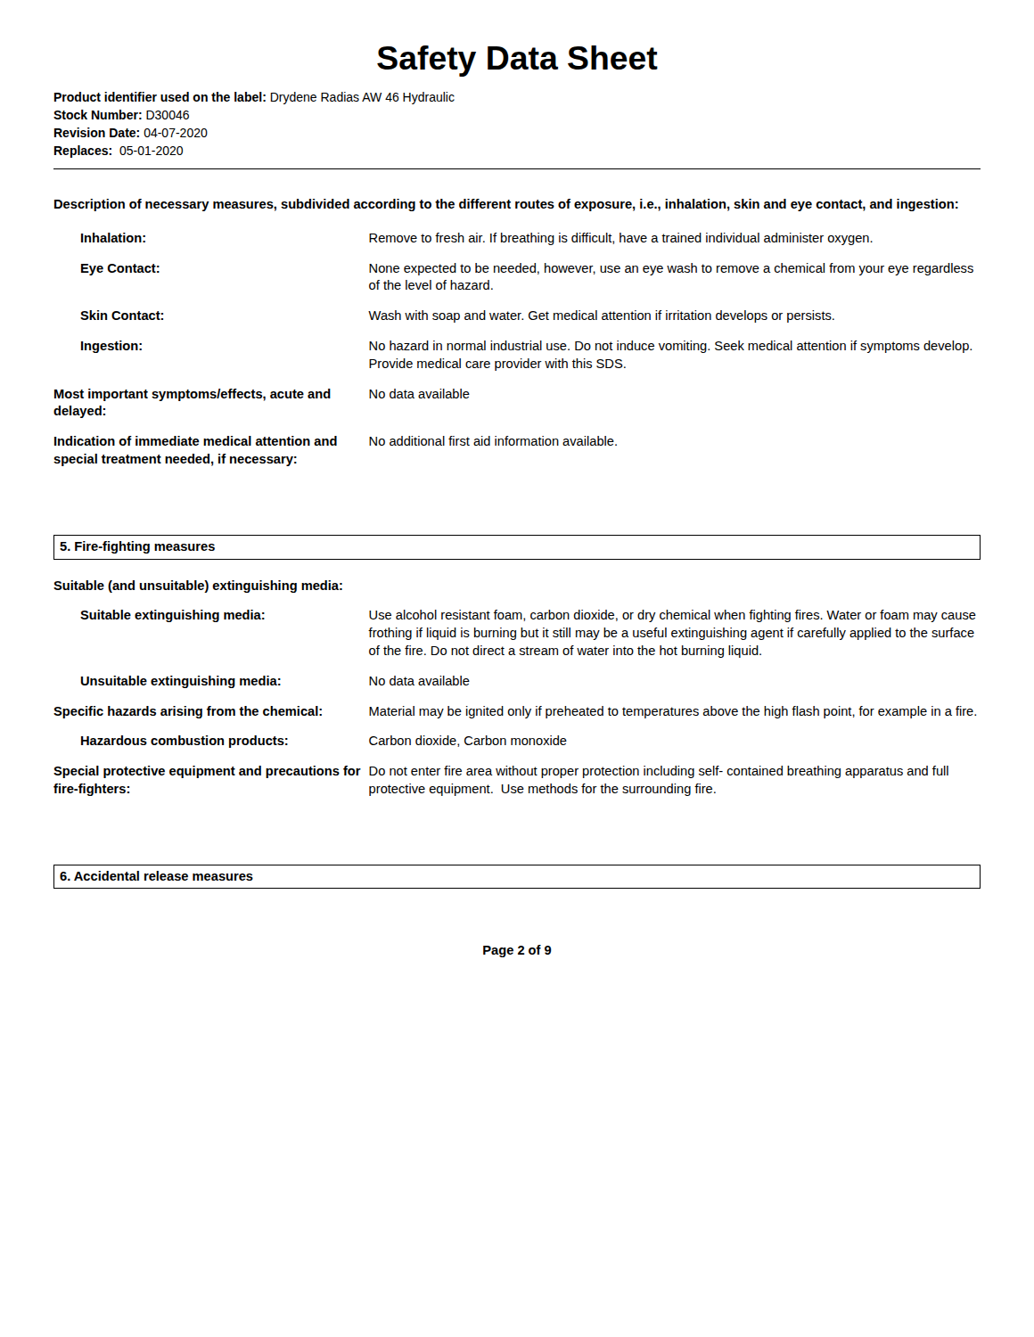Safety Data Sheet
Product identifier used on the label: Drydene Radias AW 46 Hydraulic
Stock Number: D30046
Revision Date: 04-07-2020
Replaces: 05-01-2020
Description of necessary measures, subdivided according to the different routes of exposure, i.e., inhalation, skin and eye contact, and ingestion:
| Inhalation: | Remove to fresh air. If breathing is difficult, have a trained individual administer oxygen. |
| Eye Contact: | None expected to be needed, however, use an eye wash to remove a chemical from your eye regardless of the level of hazard. |
| Skin Contact: | Wash with soap and water. Get medical attention if irritation develops or persists. |
| Ingestion: | No hazard in normal industrial use. Do not induce vomiting. Seek medical attention if symptoms develop. Provide medical care provider with this SDS. |
| Most important symptoms/effects, acute and delayed: | No data available |
| Indication of immediate medical attention and special treatment needed, if necessary: | No additional first aid information available. |
5. Fire-fighting measures
Suitable (and unsuitable) extinguishing media:
| Suitable extinguishing media: | Use alcohol resistant foam, carbon dioxide, or dry chemical when fighting fires. Water or foam may cause frothing if liquid is burning but it still may be a useful extinguishing agent if carefully applied to the surface of the fire. Do not direct a stream of water into the hot burning liquid. |
| Unsuitable extinguishing media: | No data available |
| Specific hazards arising from the chemical: | Material may be ignited only if preheated to temperatures above the high flash point, for example in a fire. |
| Hazardous combustion products: | Carbon dioxide, Carbon monoxide |
| Special protective equipment and precautions for fire-fighters: | Do not enter fire area without proper protection including self- contained breathing apparatus and full protective equipment. Use methods for the surrounding fire. |
6. Accidental release measures
Page 2 of 9